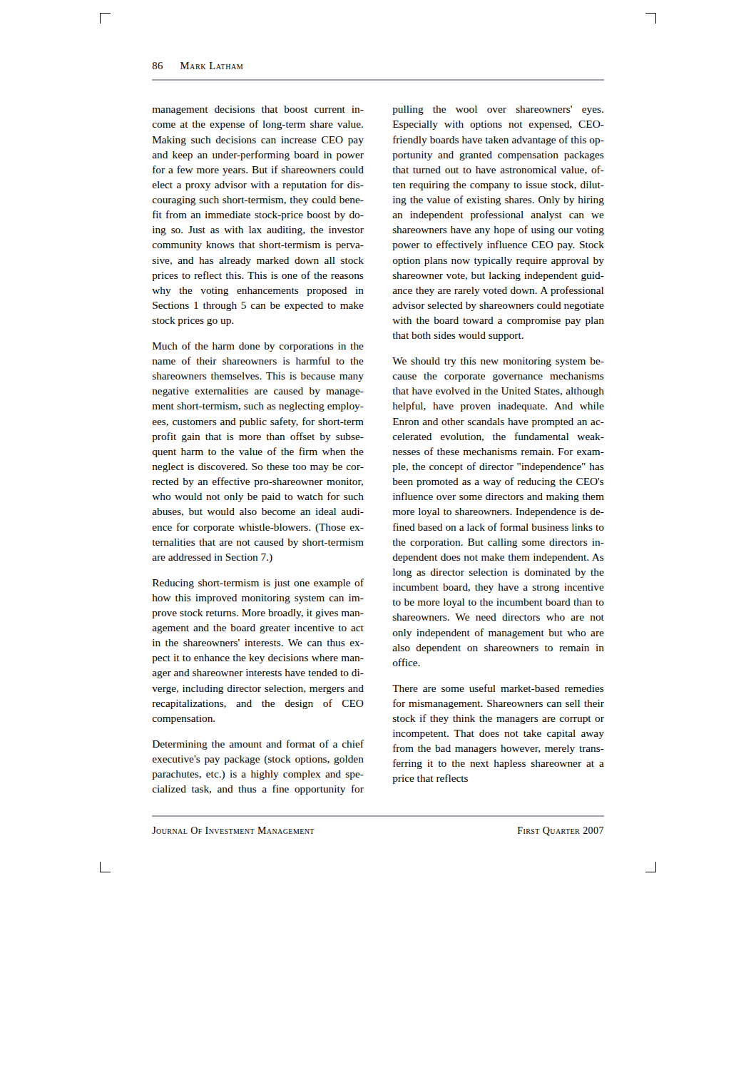86 Mark Latham
management decisions that boost current income at the expense of long-term share value. Making such decisions can increase CEO pay and keep an under-performing board in power for a few more years. But if shareowners could elect a proxy advisor with a reputation for discouraging such short-termism, they could benefit from an immediate stock-price boost by doing so. Just as with lax auditing, the investor community knows that short-termism is pervasive, and has already marked down all stock prices to reflect this. This is one of the reasons why the voting enhancements proposed in Sections 1 through 5 can be expected to make stock prices go up.
Much of the harm done by corporations in the name of their shareowners is harmful to the shareowners themselves. This is because many negative externalities are caused by management short-termism, such as neglecting employees, customers and public safety, for short-term profit gain that is more than offset by subsequent harm to the value of the firm when the neglect is discovered. So these too may be corrected by an effective pro-shareowner monitor, who would not only be paid to watch for such abuses, but would also become an ideal audience for corporate whistle-blowers. (Those externalities that are not caused by short-termism are addressed in Section 7.)
Reducing short-termism is just one example of how this improved monitoring system can improve stock returns. More broadly, it gives management and the board greater incentive to act in the shareowners' interests. We can thus expect it to enhance the key decisions where manager and shareowner interests have tended to diverge, including director selection, mergers and recapitalizations, and the design of CEO compensation.
Determining the amount and format of a chief executive's pay package (stock options, golden parachutes, etc.) is a highly complex and specialized task, and thus a fine opportunity for pulling the wool over shareowners' eyes. Especially with options not expensed, CEO-friendly boards have taken advantage of this opportunity and granted compensation packages that turned out to have astronomical value, often requiring the company to issue stock, diluting the value of existing shares. Only by hiring an independent professional analyst can we shareowners have any hope of using our voting power to effectively influence CEO pay. Stock option plans now typically require approval by shareowner vote, but lacking independent guidance they are rarely voted down. A professional advisor selected by shareowners could negotiate with the board toward a compromise pay plan that both sides would support.
We should try this new monitoring system because the corporate governance mechanisms that have evolved in the United States, although helpful, have proven inadequate. And while Enron and other scandals have prompted an accelerated evolution, the fundamental weaknesses of these mechanisms remain. For example, the concept of director "independence" has been promoted as a way of reducing the CEO's influence over some directors and making them more loyal to shareowners. Independence is defined based on a lack of formal business links to the corporation. But calling some directors independent does not make them independent. As long as director selection is dominated by the incumbent board, they have a strong incentive to be more loyal to the incumbent board than to shareowners. We need directors who are not only independent of management but who are also dependent on shareowners to remain in office.
There are some useful market-based remedies for mismanagement. Shareowners can sell their stock if they think the managers are corrupt or incompetent. That does not take capital away from the bad managers however, merely transferring it to the next hapless shareowner at a price that reflects
Journal Of Investment Management First Quarter 2007